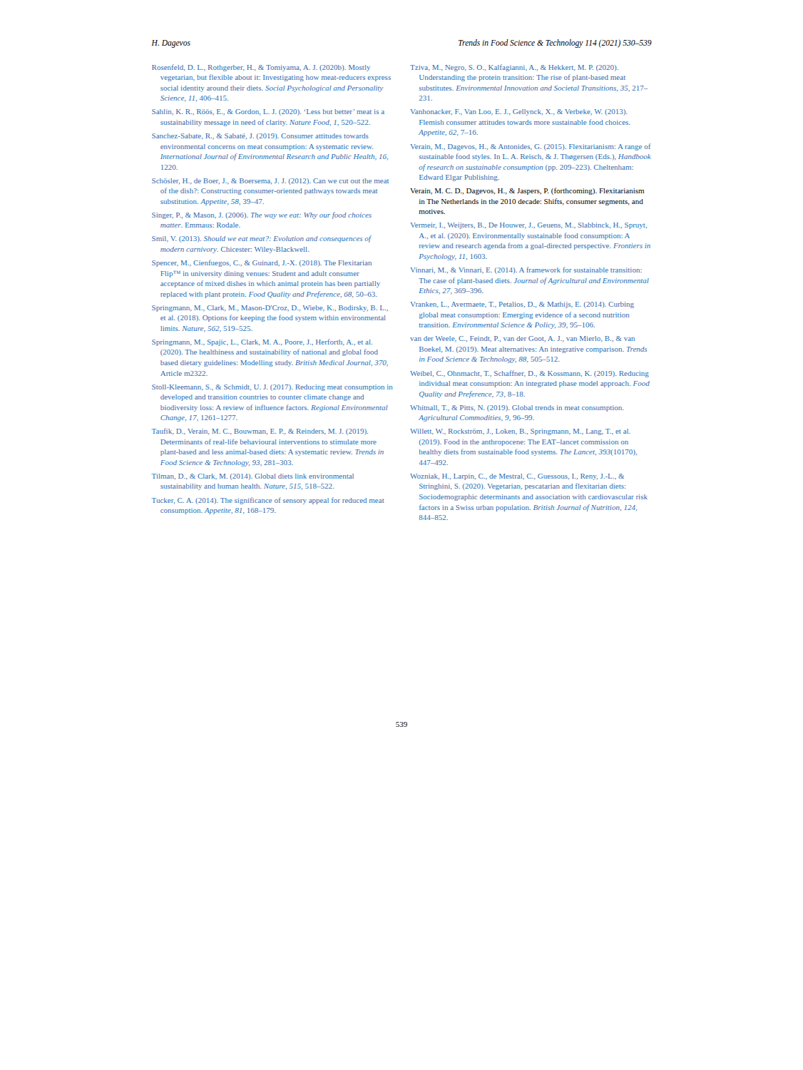H. Dagevos
Trends in Food Science & Technology 114 (2021) 530–539
Rosenfeld, D. L., Rothgerber, H., & Tomiyama, A. J. (2020b). Mostly vegetarian, but flexible about it: Investigating how meat-reducers express social identity around their diets. Social Psychological and Personality Science, 11, 406–415.
Sahlin, K. R., Röös, E., & Gordon, L. J. (2020). ‘Less but better’ meat is a sustainability message in need of clarity. Nature Food, 1, 520–522.
Sanchez-Sabate, R., & Sabaté, J. (2019). Consumer attitudes towards environmental concerns on meat consumption: A systematic review. International Journal of Environmental Research and Public Health, 16, 1220.
Schösler, H., de Boer, J., & Boersema, J. J. (2012). Can we cut out the meat of the dish?: Constructing consumer-oriented pathways towards meat substitution. Appetite, 58, 39–47.
Singer, P., & Mason, J. (2006). The way we eat: Why our food choices matter. Emmaus: Rodale.
Smil, V. (2013). Should we eat meat?: Evolution and consequences of modern carnivory. Chicester: Wiley-Blackwell.
Spencer, M., Cienfuegos, C., & Guinard, J.-X. (2018). The Flexitarian Flip™ in university dining venues: Student and adult consumer acceptance of mixed dishes in which animal protein has been partially replaced with plant protein. Food Quality and Preference, 68, 50–63.
Springmann, M., Clark, M., Mason-D'Croz, D., Wiebe, K., Bodirsky, B. L., et al. (2018). Options for keeping the food system within environmental limits. Nature, 562, 519–525.
Springmann, M., Spajic, L., Clark, M. A., Poore, J., Herforth, A., et al. (2020). The healthiness and sustainability of national and global food based dietary guidelines: Modelling study. British Medical Journal, 370, Article m2322.
Stoll-Kleemann, S., & Schmidt, U. J. (2017). Reducing meat consumption in developed and transition countries to counter climate change and biodiversity loss: A review of influence factors. Regional Environmental Change, 17, 1261–1277.
Taufik, D., Verain, M. C., Bouwman, E. P., & Reinders, M. J. (2019). Determinants of real-life behavioural interventions to stimulate more plant-based and less animal-based diets: A systematic review. Trends in Food Science & Technology, 93, 281–303.
Tilman, D., & Clark, M. (2014). Global diets link environmental sustainability and human health. Nature, 515, 518–522.
Tucker, C. A. (2014). The significance of sensory appeal for reduced meat consumption. Appetite, 81, 168–179.
Tziva, M., Negro, S. O., Kalfagianni, A., & Hekkert, M. P. (2020). Understanding the protein transition: The rise of plant-based meat substitutes. Environmental Innovation and Societal Transitions, 35, 217–231.
Vanhonacker, F., Van Loo, E. J., Gellynck, X., & Verbeke, W. (2013). Flemish consumer attitudes towards more sustainable food choices. Appetite, 62, 7–16.
Verain, M., Dagevos, H., & Antonides, G. (2015). Flexitarianism: A range of sustainable food styles. In L. A. Reisch, & J. Thøgersen (Eds.), Handbook of research on sustainable consumption (pp. 209–223). Cheltenham: Edward Elgar Publishing.
Verain, M. C. D., Dagevos, H., & Jaspers, P. (forthcoming). Flexitarianism in The Netherlands in the 2010 decade: Shifts, consumer segments, and motives.
Vermeir, I., Weijters, B., De Houwer, J., Geuens, M., Slabbinck, H., Spruyt, A., et al. (2020). Environmentally sustainable food consumption: A review and research agenda from a goal-directed perspective. Frontiers in Psychology, 11, 1603.
Vinnari, M., & Vinnari, E. (2014). A framework for sustainable transition: The case of plant-based diets. Journal of Agricultural and Environmental Ethics, 27, 369–396.
Vranken, L., Avermaete, T., Petalios, D., & Mathijs, E. (2014). Curbing global meat consumption: Emerging evidence of a second nutrition transition. Environmental Science & Policy, 39, 95–106.
van der Weele, C., Feindt, P., van der Goot, A. J., van Mierlo, B., & van Boekel, M. (2019). Meat alternatives: An integrative comparison. Trends in Food Science & Technology, 88, 505–512.
Weibel, C., Ohnmacht, T., Schaffner, D., & Kossmann, K. (2019). Reducing individual meat consumption: An integrated phase model approach. Food Quality and Preference, 73, 8–18.
Whitnall, T., & Pitts, N. (2019). Global trends in meat consumption. Agricultural Commodities, 9, 96–99.
Willett, W., Rockström, J., Loken, B., Springmann, M., Lang, T., et al. (2019). Food in the anthropocene: The EAT–lancet commission on healthy diets from sustainable food systems. The Lancet, 393(10170), 447–492.
Wozniak, H., Larpin, C., de Mestral, C., Guessous, I., Reny, J.-L., & Stringhini, S. (2020). Vegetarian, pescatarian and flexitarian diets: Sociodemographic determinants and association with cardiovascular risk factors in a Swiss urban population. British Journal of Nutrition, 124, 844–852.
539